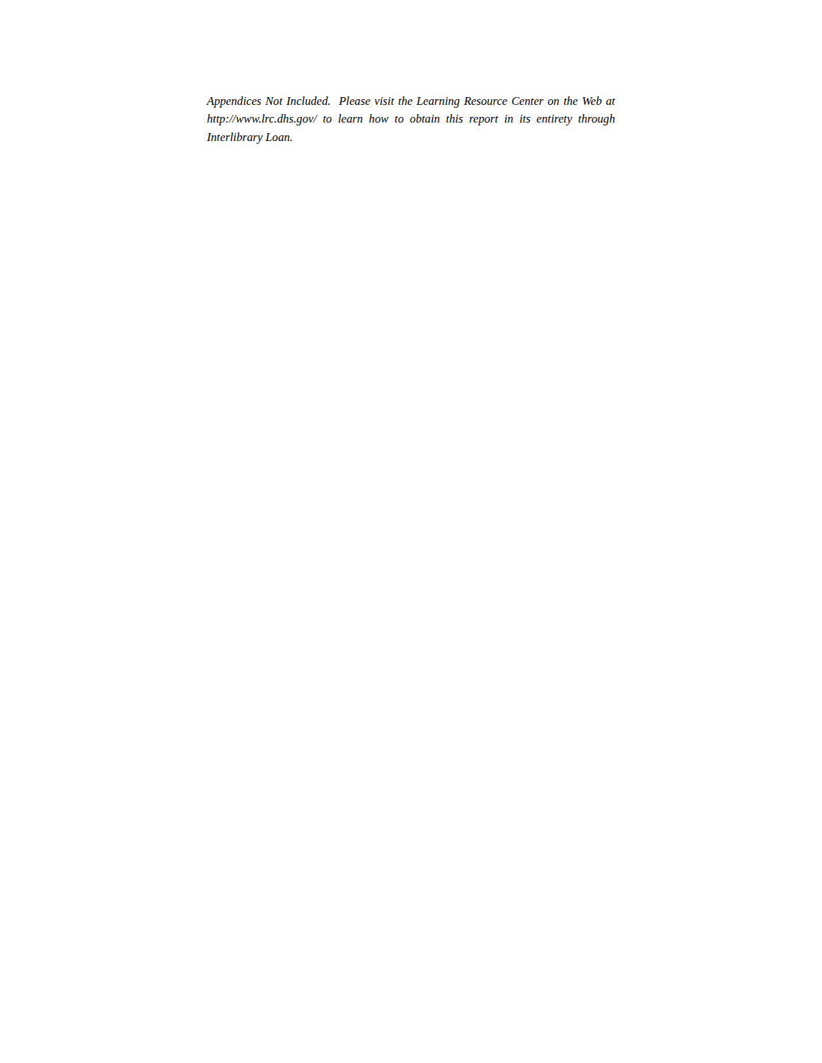Appendices Not Included. Please visit the Learning Resource Center on the Web at http://www.lrc.dhs.gov/ to learn how to obtain this report in its entirety through Interlibrary Loan.